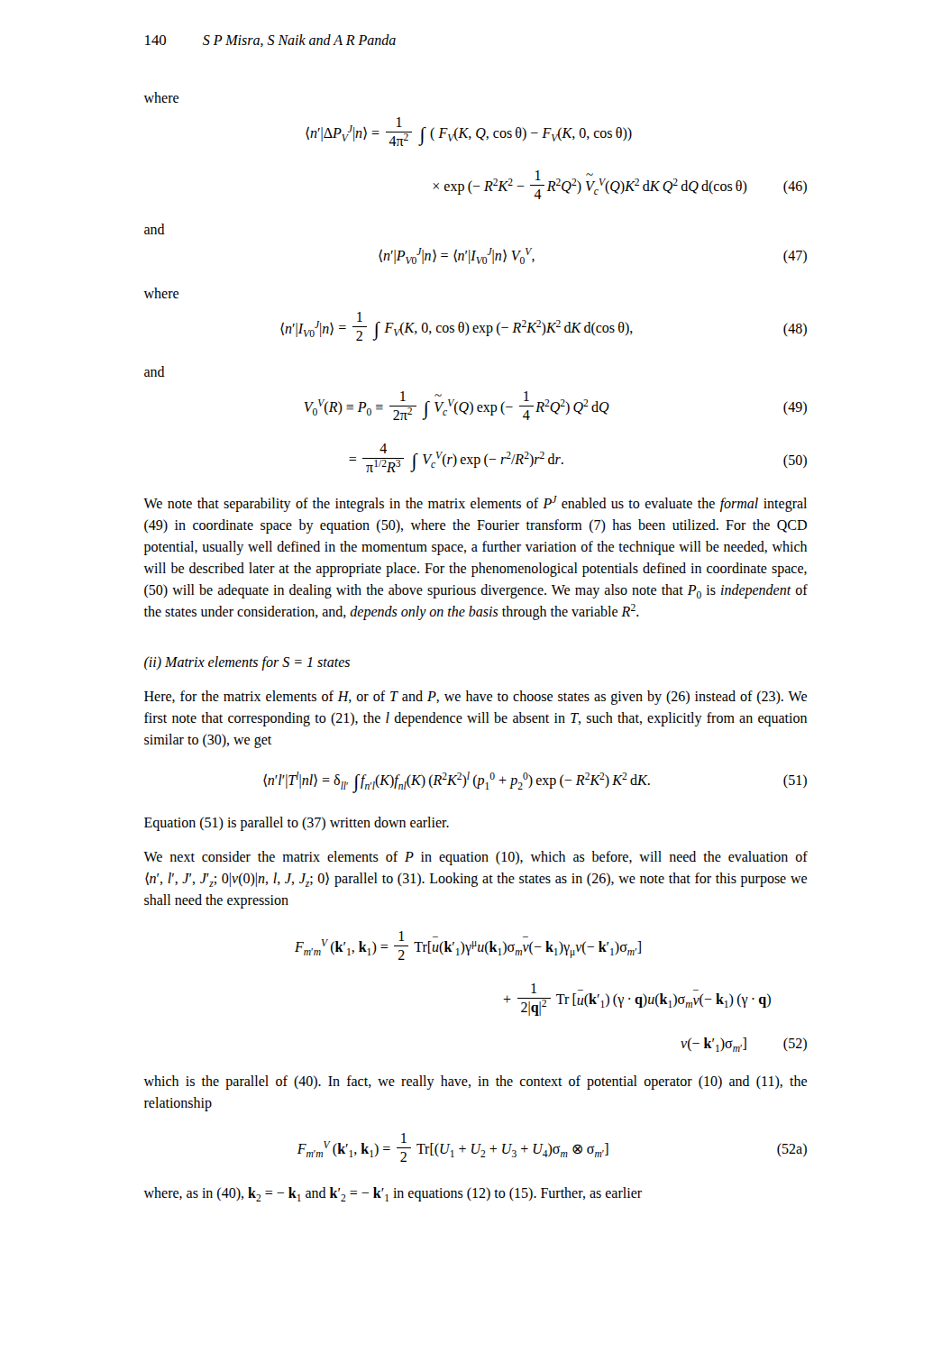140 S P Misra, S Naik and A R Panda
where
⟨n′|ΔPVJ|n⟩ = 14π2 ∫ ( FV(K, Q, cos θ) − FV(K, 0, cos θ))
× exp (− R2K2 − 14 R2Q2) VcV(Q)K2 dK Q2 dQ d(cos θ)
(46)
and
⟨n′|PV0J|n⟩ = ⟨n′|IV0J|n⟩ V0V,
(47)
where
⟨n′|IV0J|n⟩ = 12 ∫ FV(K, 0, cos θ) exp (− R2K2)K2 dK d(cos θ),
(48)
and
V0V(R) ≡ P0 ≡ 12π2 ∫ VcV(Q) exp (− 14 R2Q2) Q2 dQ
(49)
= 4 π1/2R3 ∫ VcV(r) exp (− r2/R2)r2 dr.
(50)
We note that separability of the integrals in the matrix elements of PJ enabled us to evaluate the formal integral (49) in coordinate space by equation (50), where the Fourier transform (7) has been utilized. For the QCD potential, usually well defined in the momentum space, a further variation of the technique will be needed, which will be described later at the appropriate place. For the phenomenological potentials defined in coordinate space, (50) will be adequate in dealing with the above spurious divergence. We may also note that P0 is independent of the states under consideration, and, depends only on the basis through the variable R2.
(ii) Matrix elements for S = 1 states
Here, for the matrix elements of H, or of T and P, we have to choose states as given by (26) instead of (23). We first note that corresponding to (21), the l dependence will be absent in T, such that, explicitly from an equation similar to (30), we get
⟨n′l′|Tl|nl⟩ = δll′ ∫fn′l(K)fnl(K) (R2K2)l (p10 + p20) exp (− R2K2) K2 dK.
(51)
Equation (51) is parallel to (37) written down earlier.
We next consider the matrix elements of P in equation (10), which as before, will need the evaluation of ⟨n′, l′, J′, J′z; 0|v(0)|n, l, J, Jz; 0⟩ parallel to (31). Looking at the states as in (26), we note that for this purpose we shall need the expression
Fm′mV (k′1, k1) = 12 Tr[u(k′1)γμu(k1)σmv(− k1)γμv(− k′1)σm′]
+ 12|q|2 Tr [u(k′1) (γ · q)u(k1)σmv(− k1) (γ · q)
v(− k′1)σm′]
(52)
which is the parallel of (40). In fact, we really have, in the context of potential operator (10) and (11), the relationship
Fm′mV (k′1, k1) = 12 Tr[(U1 + U2 + U3 + U4)σm ⊗ σm′]
(52a)
where, as in (40), k2 = − k1 and k′2 = − k′1 in equations (12) to (15). Further, as earlier